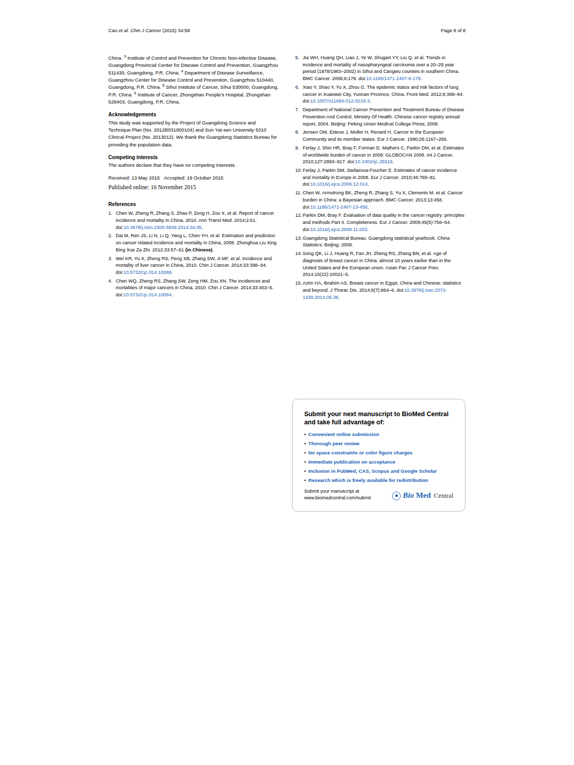Cao et al. Chin J Cancer (2015) 34:58
Page 8 of 8
China. 3 Institute of Control and Prevention for Chronic Non-infective Disease, Guangdong Provincial Center for Disease Control and Prevention, Guangzhou 511430, Guangdong, P.R. China. 4 Department of Disease Surveillance, Guangzhou Center for Disease Control and Prevention, Guangzhou 510440, Guangdong, P.R. China. 5 Sihui Institute of Cancer, Sihui 530000, Guangdong, P.R. China. 6 Institute of Cancer, Zhongshan People's Hospital, Zhongshan 528403, Guangdong, P.R. China.
Acknowledgements
This study was supported by the Project of Guangdong Science and Technique Plan (No. 2012B031800104) and Sun Yat-sen University 5010 Clinical Project (No. 2013012). We thank the Guangdong Statistics Bureau for providing the population data.
Competing interests
The authors declare that they have no competing interests.
Received: 13 May 2015 Accepted: 19 October 2015
Published online: 16 November 2015
References
Chen W, Zheng R, Zhang S, Zhao P, Zeng H, Zou X, et al. Report of cancer incidence and mortality in China, 2010. Ann Transl Med. 2014;2:61. doi:10.3978/j.issn.2305-5839.2014.04.05.
Dai M, Ren JS, Li N, Li Q, Yang L, Chen YH, et al. Estimation and prediction on cancer related incidence and mortality in China, 2008. Zhonghua Liu Xing Bing Xue Za Zhi. 2012;33:57–61 (in Chinese).
Wei KR, Yu X, Zheng RS, Peng XB, Zhang SW, Ji MF, et al. Incidence and mortality of liver cancer in China, 2010. Chin J Cancer. 2014;33:388–94. doi:10.5732/cjc.014.10088.
Chen WQ, Zheng RS, Zhang SW, Zeng HM, Zou XN. The incidences and mortalities of major cancers in China, 2010. Chin J Cancer. 2014;33:402–5. doi:10.5732/cjc.014.10084.
Jia WH, Huang QH, Liao J, Ye W, Shugart YY, Liu Q, et al. Trends in incidence and mortality of nasopharyngeal carcinoma over a 20–25 year period (1978/1983–2002) in Sihui and Cangwu counties in southern China. BMC Cancer. 2006;6:178. doi:10.1186/1471-2407-6-178.
Xiao Y, Shao Y, Yu X, Zhou G. The epidemic status and risk factors of lung cancer in Xuanwei City, Yunnan Province, China. Front Med. 2012;6:388–94. doi:10.1007/s11684-012-0233-3.
Department of National Cancer Prevention and Treatment Bureau of Disease Prevention And Control, Ministry Of Health. Chinese cancer registry annual report, 2004. Beijing: Peking Union Medical College Press; 2008.
Jensen OM, Esteve J, Moller H, Renard H. Cancer in the European Community and its member states. Eur J Cancer. 1990;26:1167–256.
Ferlay J, Shin HR, Bray F, Forman D, Mathers C, Parkin DM, et al. Estimates of worldwide burden of cancer in 2008: GLOBOCAN 2008. Int J Cancer. 2010;127:2893–917. doi:10.1002/ijc.25516.
Ferlay J, Parkin DM, Steliarova-Foucher E. Estimates of cancer incidence and mortality in Europe in 2008. Eur J Cancer. 2010;46:765–81. doi:10.1016/j.ejca.2009.12.014.
Chen W, Armstrong BK, Zheng R, Zhang S, Yu X, Clements M, et al. Cancer burden in China: a Bayesian approach. BMC Cancer. 2013;13:458. doi:10.1186/1471-2407-13-458.
Parkin DM, Bray F. Evaluation of data quality in the cancer registry: principles and methods Part II. Completeness. Eur J Cancer. 2009;45(5):756–64. doi:10.1016/j.ejca.2008.11.033.
Guangdong Statistical Bureau. Guangdong statistical yearbook. China Statistics: Beijing; 2009.
Song QK, Li J, Huang R, Fan JH, Zheng RS, Zhang BN, et al. Age of diagnosis of breast cancer in China: almost 10 years earlier than in the United States and the European union. Asian Pac J Cancer Prev. 2014;15(22):10021–5.
Azim HA, Ibrahim AS. Breast cancer in Egypt, China and Chinese: statistics and beyond. J Thorac Dis. 2014;6(7):864–6. doi:10.3978/j.issn.2072-1439.2014.06.38.
Submit your next manuscript to BioMed Central
and take full advantage of:
Convenient online submission
Thorough peer review
No space constraints or color figure charges
Immediate publication on acceptance
Inclusion in PubMed, CAS, Scopus and Google Scholar
Research which is freely available for redistribution
Submit your manuscript at
www.biomedcentral.com/submit
Bio Med Central